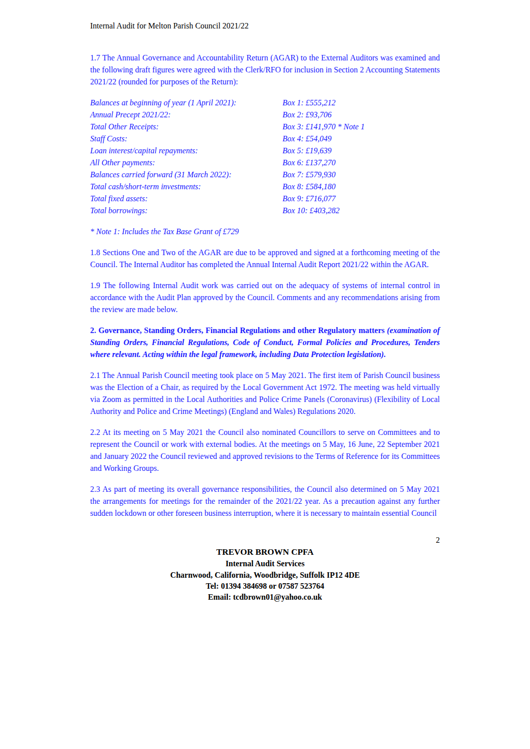Internal Audit for Melton Parish Council 2021/22
1.7 The Annual Governance and Accountability Return (AGAR) to the External Auditors was examined and the following draft figures were agreed with the Clerk/RFO for inclusion in Section 2 Accounting Statements 2021/22 (rounded for purposes of the Return):
| Balances at beginning of year (1 April 2021): | Box 1: £555,212 |
| Annual Precept 2021/22: | Box 2: £93,706 |
| Total Other Receipts: | Box 3: £141,970 * Note 1 |
| Staff Costs: | Box 4: £54,049 |
| Loan interest/capital repayments: | Box 5: £19,639 |
| All Other payments: | Box 6: £137,270 |
| Balances carried forward (31 March 2022): | Box 7: £579,930 |
| Total cash/short-term investments: | Box 8: £584,180 |
| Total fixed assets: | Box 9: £716,077 |
| Total borrowings: | Box 10: £403,282 |
* Note 1: Includes the Tax Base Grant of £729
1.8 Sections One and Two of the AGAR are due to be approved and signed at a forthcoming meeting of the Council. The Internal Auditor has completed the Annual Internal Audit Report 2021/22 within the AGAR.
1.9 The following Internal Audit work was carried out on the adequacy of systems of internal control in accordance with the Audit Plan approved by the Council. Comments and any recommendations arising from the review are made below.
2. Governance, Standing Orders, Financial Regulations and other Regulatory matters (examination of Standing Orders, Financial Regulations, Code of Conduct, Formal Policies and Procedures, Tenders where relevant. Acting within the legal framework, including Data Protection legislation).
2.1 The Annual Parish Council meeting took place on 5 May 2021. The first item of Parish Council business was the Election of a Chair, as required by the Local Government Act 1972. The meeting was held virtually via Zoom as permitted in the Local Authorities and Police Crime Panels (Coronavirus) (Flexibility of Local Authority and Police and Crime Meetings) (England and Wales) Regulations 2020.
2.2 At its meeting on 5 May 2021 the Council also nominated Councillors to serve on Committees and to represent the Council or work with external bodies. At the meetings on 5 May, 16 June, 22 September 2021 and January 2022 the Council reviewed and approved revisions to the Terms of Reference for its Committees and Working Groups.
2.3 As part of meeting its overall governance responsibilities, the Council also determined on 5 May 2021 the arrangements for meetings for the remainder of the 2021/22 year. As a precaution against any further sudden lockdown or other foreseen business interruption, where it is necessary to maintain essential Council
2
TREVOR BROWN CPFA
Internal Audit Services
Charnwood, California, Woodbridge, Suffolk IP12 4DE
Tel: 01394 384698 or 07587 523764
Email: tcdbrown01@yahoo.co.uk